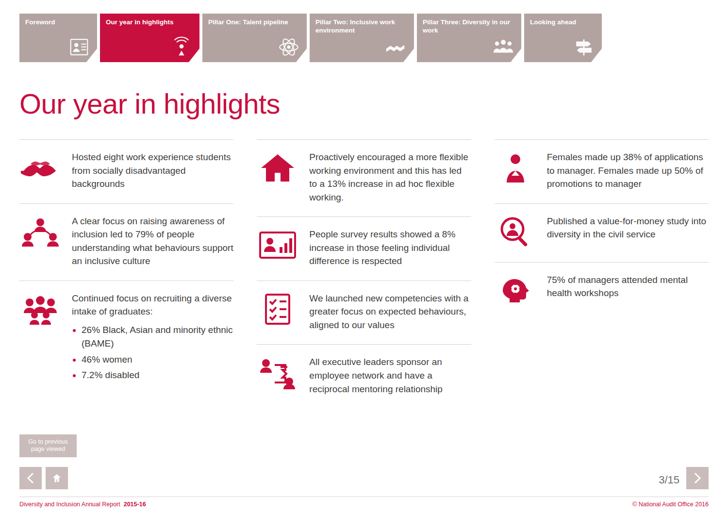Foreword
Our year in highlights
Pillar One: Talent pipeline
Pillar Two: Inclusive work environment
Pillar Three: Diversity in our work
Looking ahead
Our year in highlights
Hosted eight work experience students from socially disadvantaged backgrounds
A clear focus on raising awareness of inclusion led to 79% of people understanding what behaviours support an inclusive culture
Continued focus on recruiting a diverse intake of graduates:
26% Black, Asian and minority ethnic (BAME)
46% women
7.2% disabled
Proactively encouraged a more flexible working environment and this has led to a 13% increase in ad hoc flexible working.
People survey results showed a 8% increase in those feeling individual difference is respected
We launched new competencies with a greater focus on expected behaviours, aligned to our values
All executive leaders sponsor an employee network and have a reciprocal mentoring relationship
Females made up 38% of applications to manager. Females made up 50% of promotions to manager
Published a value-for-money study into diversity in the civil service
75% of managers attended mental health workshops
Go to previous
page viewed
3/15
Diversity and Inclusion Annual Report 2015-16
© National Audit Office 2016